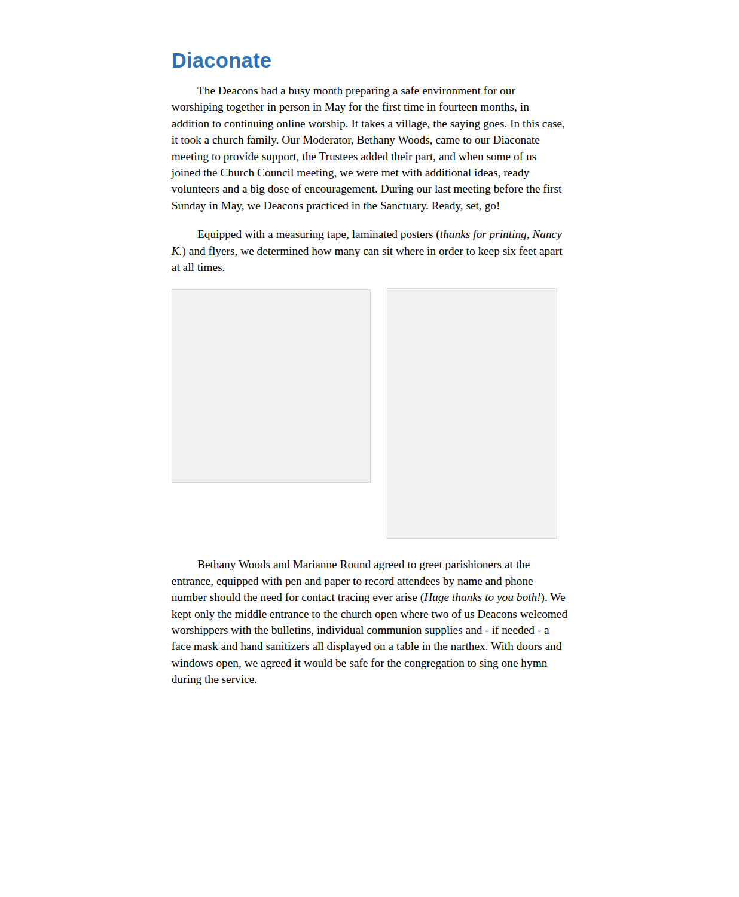Diaconate
The Deacons had a busy month preparing a safe environment for our worshiping together in person in May for the first time in fourteen months, in addition to continuing online worship. It takes a village, the saying goes. In this case, it took a church family. Our Moderator, Bethany Woods, came to our Diaconate meeting to provide support, the Trustees added their part, and when some of us joined the Church Council meeting, we were met with additional ideas, ready volunteers and a big dose of encouragement. During our last meeting before the first Sunday in May, we Deacons practiced in the Sanctuary. Ready, set, go!
Equipped with a measuring tape, laminated posters (thanks for printing, Nancy K.) and flyers, we determined how many can sit where in order to keep six feet apart at all times.
Bethany Woods and Marianne Round agreed to greet parishioners at the entrance, equipped with pen and paper to record attendees by name and phone number should the need for contact tracing ever arise (Huge thanks to you both!). We kept only the middle entrance to the church open where two of us Deacons welcomed worshippers with the bulletins, individual communion supplies and - if needed - a face mask and hand sanitizers all displayed on a table in the narthex. With doors and windows open, we agreed it would be safe for the congregation to sing one hymn during the service.